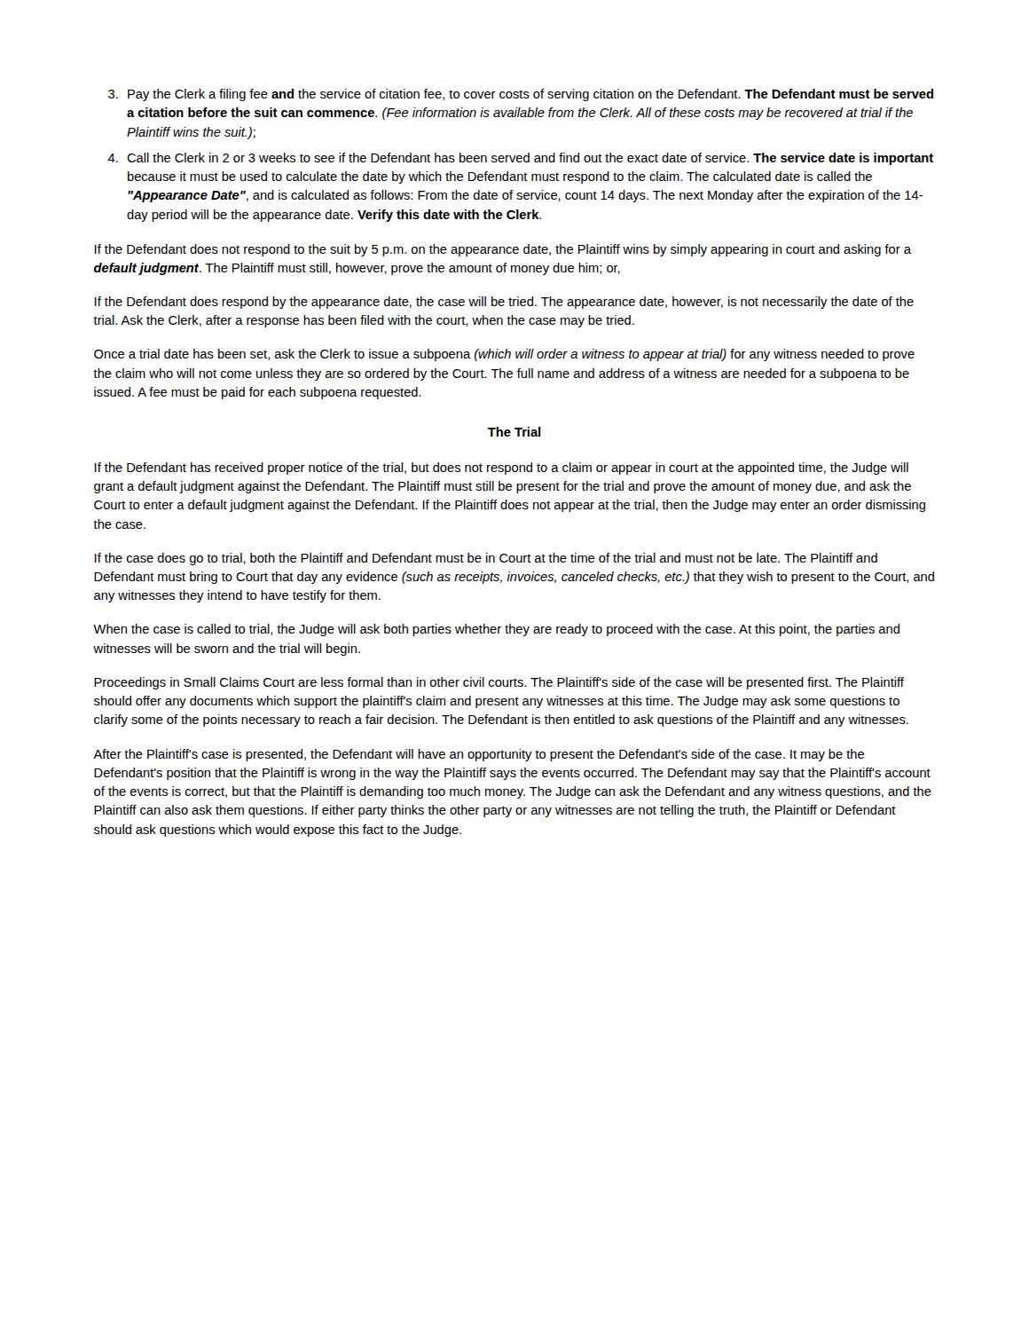Pay the Clerk a filing fee and the service of citation fee, to cover costs of serving citation on the Defendant. The Defendant must be served a citation before the suit can commence. (Fee information is available from the Clerk. All of these costs may be recovered at trial if the Plaintiff wins the suit.);
Call the Clerk in 2 or 3 weeks to see if the Defendant has been served and find out the exact date of service. The service date is important because it must be used to calculate the date by which the Defendant must respond to the claim. The calculated date is called the "Appearance Date", and is calculated as follows: From the date of service, count 14 days. The next Monday after the expiration of the 14-day period will be the appearance date. Verify this date with the Clerk.
If the Defendant does not respond to the suit by 5 p.m. on the appearance date, the Plaintiff wins by simply appearing in court and asking for a default judgment. The Plaintiff must still, however, prove the amount of money due him; or,
If the Defendant does respond by the appearance date, the case will be tried. The appearance date, however, is not necessarily the date of the trial. Ask the Clerk, after a response has been filed with the court, when the case may be tried.
Once a trial date has been set, ask the Clerk to issue a subpoena (which will order a witness to appear at trial) for any witness needed to prove the claim who will not come unless they are so ordered by the Court. The full name and address of a witness are needed for a subpoena to be issued. A fee must be paid for each subpoena requested.
The Trial
If the Defendant has received proper notice of the trial, but does not respond to a claim or appear in court at the appointed time, the Judge will grant a default judgment against the Defendant. The Plaintiff must still be present for the trial and prove the amount of money due, and ask the Court to enter a default judgment against the Defendant. If the Plaintiff does not appear at the trial, then the Judge may enter an order dismissing the case.
If the case does go to trial, both the Plaintiff and Defendant must be in Court at the time of the trial and must not be late. The Plaintiff and Defendant must bring to Court that day any evidence (such as receipts, invoices, canceled checks, etc.) that they wish to present to the Court, and any witnesses they intend to have testify for them.
When the case is called to trial, the Judge will ask both parties whether they are ready to proceed with the case. At this point, the parties and witnesses will be sworn and the trial will begin.
Proceedings in Small Claims Court are less formal than in other civil courts. The Plaintiff's side of the case will be presented first. The Plaintiff should offer any documents which support the plaintiff's claim and present any witnesses at this time. The Judge may ask some questions to clarify some of the points necessary to reach a fair decision. The Defendant is then entitled to ask questions of the Plaintiff and any witnesses.
After the Plaintiff's case is presented, the Defendant will have an opportunity to present the Defendant's side of the case. It may be the Defendant's position that the Plaintiff is wrong in the way the Plaintiff says the events occurred. The Defendant may say that the Plaintiff's account of the events is correct, but that the Plaintiff is demanding too much money. The Judge can ask the Defendant and any witness questions, and the Plaintiff can also ask them questions. If either party thinks the other party or any witnesses are not telling the truth, the Plaintiff or Defendant should ask questions which would expose this fact to the Judge.